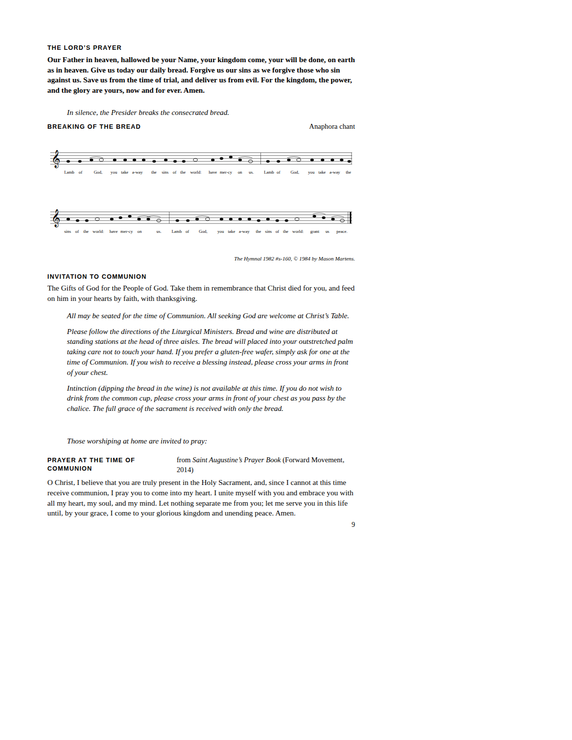The Lord’s Prayer
Our Father in heaven, hallowed be your Name, your kingdom come, your will be done, on earth as in heaven. Give us today our daily bread. Forgive us our sins as we forgive those who sin against us. Save us from the time of trial, and deliver us from evil. For the kingdom, the power, and the glory are yours, now and for ever. Amen.
In silence, the Presider breaks the consecrated bread.
Breaking of the Bread
Anaphora chant
𝄞 Lamb of God, you take a‑way the sins of the world: have mer‑cy on us. Lamb of God, you take a‑way the 𝄞 sins of the world: have mer‑cy on us. Lamb of God, you take a‑way the sins of the world: grant us peace.
The Hymnal 1982 #s-160, © 1984 by Mason Martens.
Invitation to Communion
The Gifts of God for the People of God. Take them in remembrance that Christ died for you, and feed on him in your hearts by faith, with thanksgiving.
All may be seated for the time of Communion. All seeking God are welcome at Christ’s Table.
Please follow the directions of the Liturgical Ministers. Bread and wine are distributed at standing stations at the head of three aisles. The bread will placed into your outstretched palm taking care not to touch your hand. If you prefer a gluten-free wafer, simply ask for one at the time of Communion. If you wish to receive a blessing instead, please cross your arms in front of your chest.
Intinction (dipping the bread in the wine) is not available at this time. If you do not wish to drink from the common cup, please cross your arms in front of your chest as you pass by the chalice. The full grace of the sacrament is received with only the bread.
Those worshiping at home are invited to pray:
Prayer at the Time of Communion
from Saint Augustine’s Prayer Book (Forward Movement, 2014)
O Christ, I believe that you are truly present in the Holy Sacrament, and, since I cannot at this time receive communion, I pray you to come into my heart. I unite myself with you and embrace you with all my heart, my soul, and my mind. Let nothing separate me from you; let me serve you in this life until, by your grace, I come to your glorious kingdom and unending peace. Amen.
9